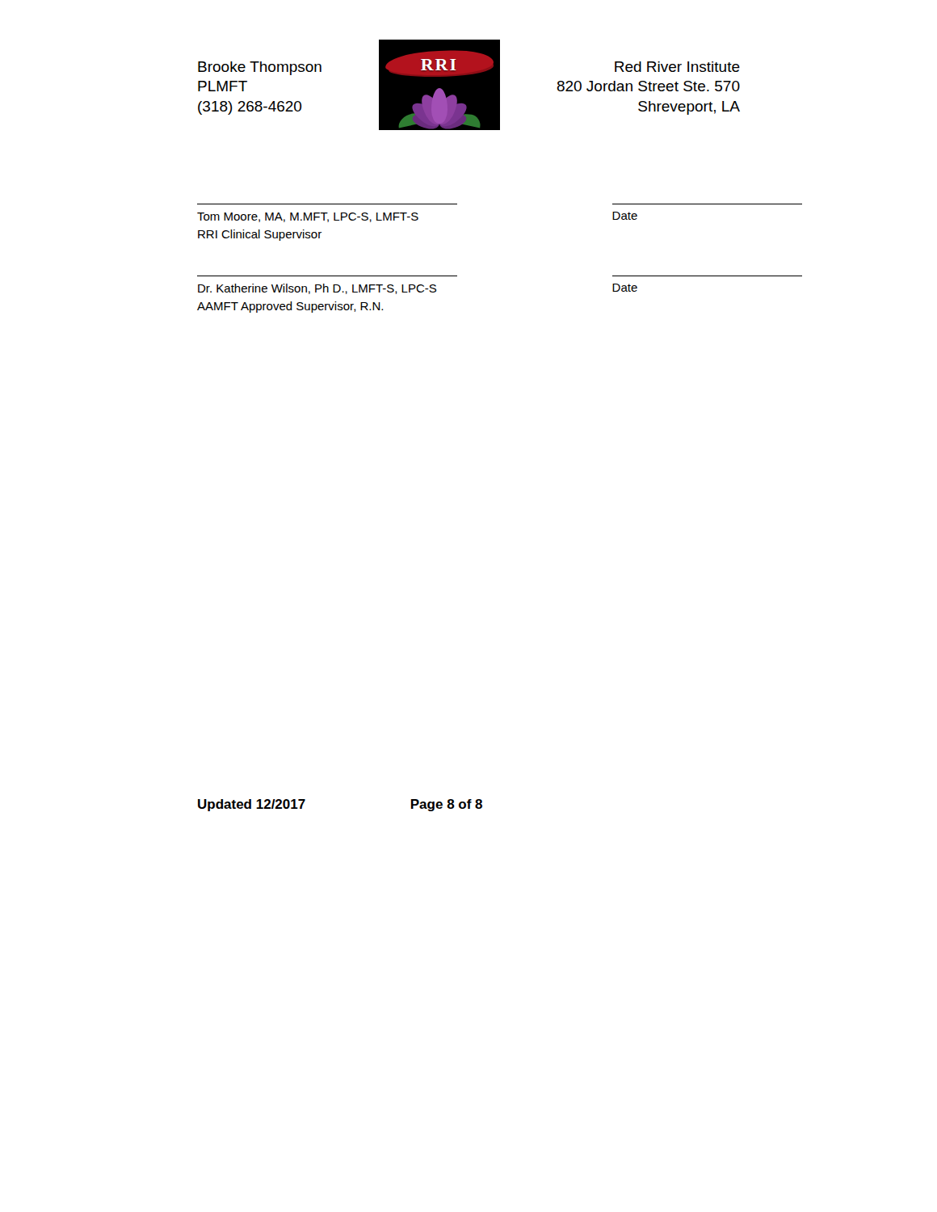Brooke Thompson
PLMFT
(318) 268-4620
RRI
Red River Institute
820 Jordan Street Ste. 570
Shreveport, LA
Tom Moore, MA, M.MFT, LPC-S, LMFT-S
RRI Clinical Supervisor
Date
Dr. Katherine Wilson, Ph D., LMFT-S, LPC-S
AAMFT Approved Supervisor, R.N.
Date
Updated 12/2017 Page 8 of 8